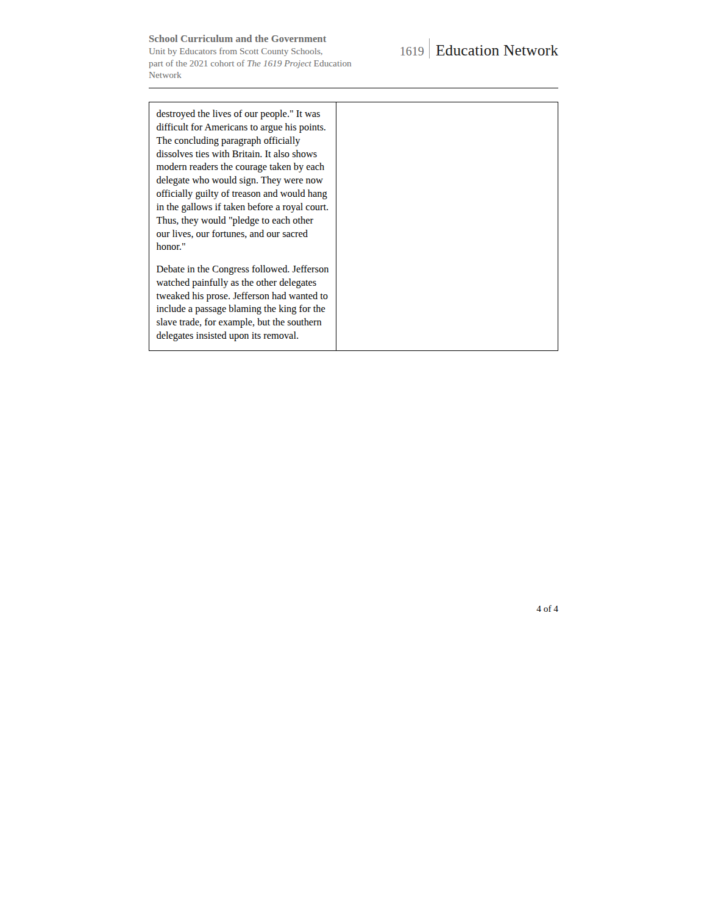School Curriculum and the Government
Unit by Educators from Scott County Schools,
part of the 2021 cohort of The 1619 Project Education Network
1619 Education Network
| destroyed the lives of our people." It was difficult for Americans to argue his points. The concluding paragraph officially dissolves ties with Britain. It also shows modern readers the courage taken by each delegate who would sign. They were now officially guilty of treason and would hang in the gallows if taken before a royal court. Thus, they would "pledge to each other our lives, our fortunes, and our sacred honor." Debate in the Congress followed. Jefferson watched painfully as the other delegates tweaked his prose. Jefferson had wanted to include a passage blaming the king for the slave trade, for example, but the southern delegates insisted upon its removal. | |
4 of 4